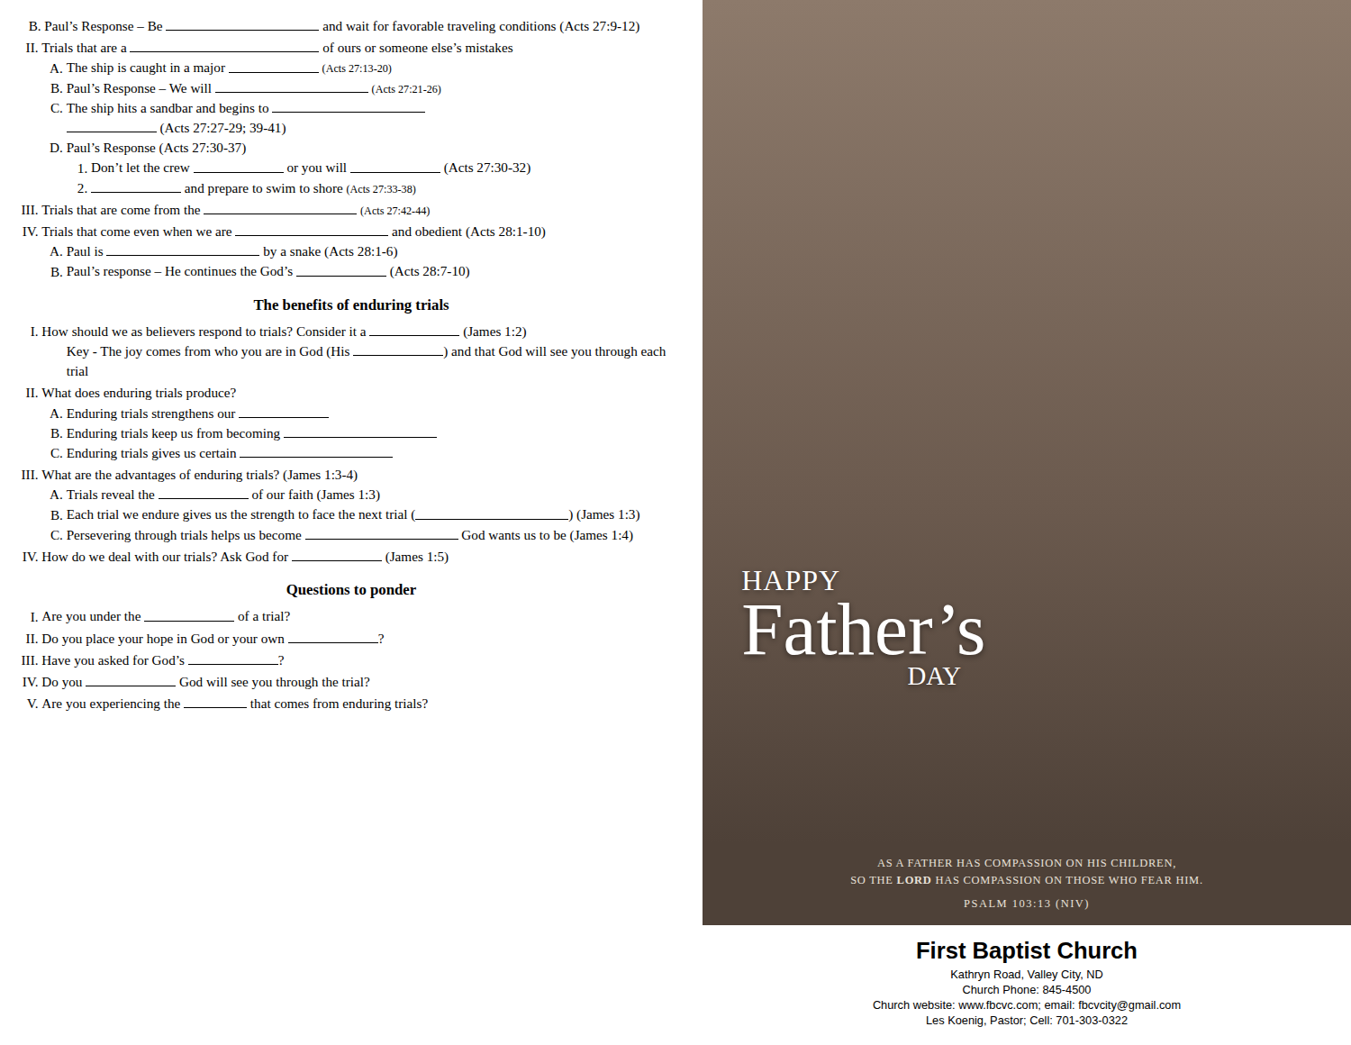Paul’s Response – Be and wait for favorable traveling conditions (Acts 27:9-12)
Trials that are a of ours or someone else’s mistakes
The ship is caught in a major (Acts 27:13-20)
Paul’s Response – We will (Acts 27:21-26)
The ship hits a sandbar and begins to
(Acts 27:27-29; 39-41)
Paul’s Response (Acts 27:30-37)
Don’t let the crew or you will (Acts 27:30-32)
and prepare to swim to shore (Acts 27:33-38)
Trials that are come from the (Acts 27:42-44)
Trials that come even when we are and obedient (Acts 28:1-10)
Paul is by a snake (Acts 28:1-6)
Paul’s response – He continues the God’s (Acts 28:7-10)
The benefits of enduring trials
How should we as believers respond to trials? Consider it a (James 1:2)
Key - The joy comes from who you are in God (His ) and that God will see you through each trial
What does enduring trials produce?
Enduring trials strengthens our
Enduring trials keep us from becoming
Enduring trials gives us certain
What are the advantages of enduring trials? (James 1:3-4)
Trials reveal the of our faith (James 1:3)
Each trial we endure gives us the strength to face the next trial ( ) (James 1:3)
Persevering through trials helps us become God wants us to be (James 1:4)
How do we deal with our trials? Ask God for (James 1:5)
Questions to ponder
Are you under the of a trial?
Do you place your hope in God or your own ?
Have you asked for God’s ?
Do you God will see you through the trial?
Are you experiencing the that comes from enduring trials?
HAPPY
Father’s
DAY
As a father has compassion on his children,
so the Lord has compassion on those who fear him. Psalm 103:13 (NIV)
First Baptist Church
Kathryn Road, Valley City, ND
Church Phone: 845-4500
Church website: www.fbcvc.com; email: fbcvcity@gmail.com
Les Koenig, Pastor; Cell: 701-303-0322